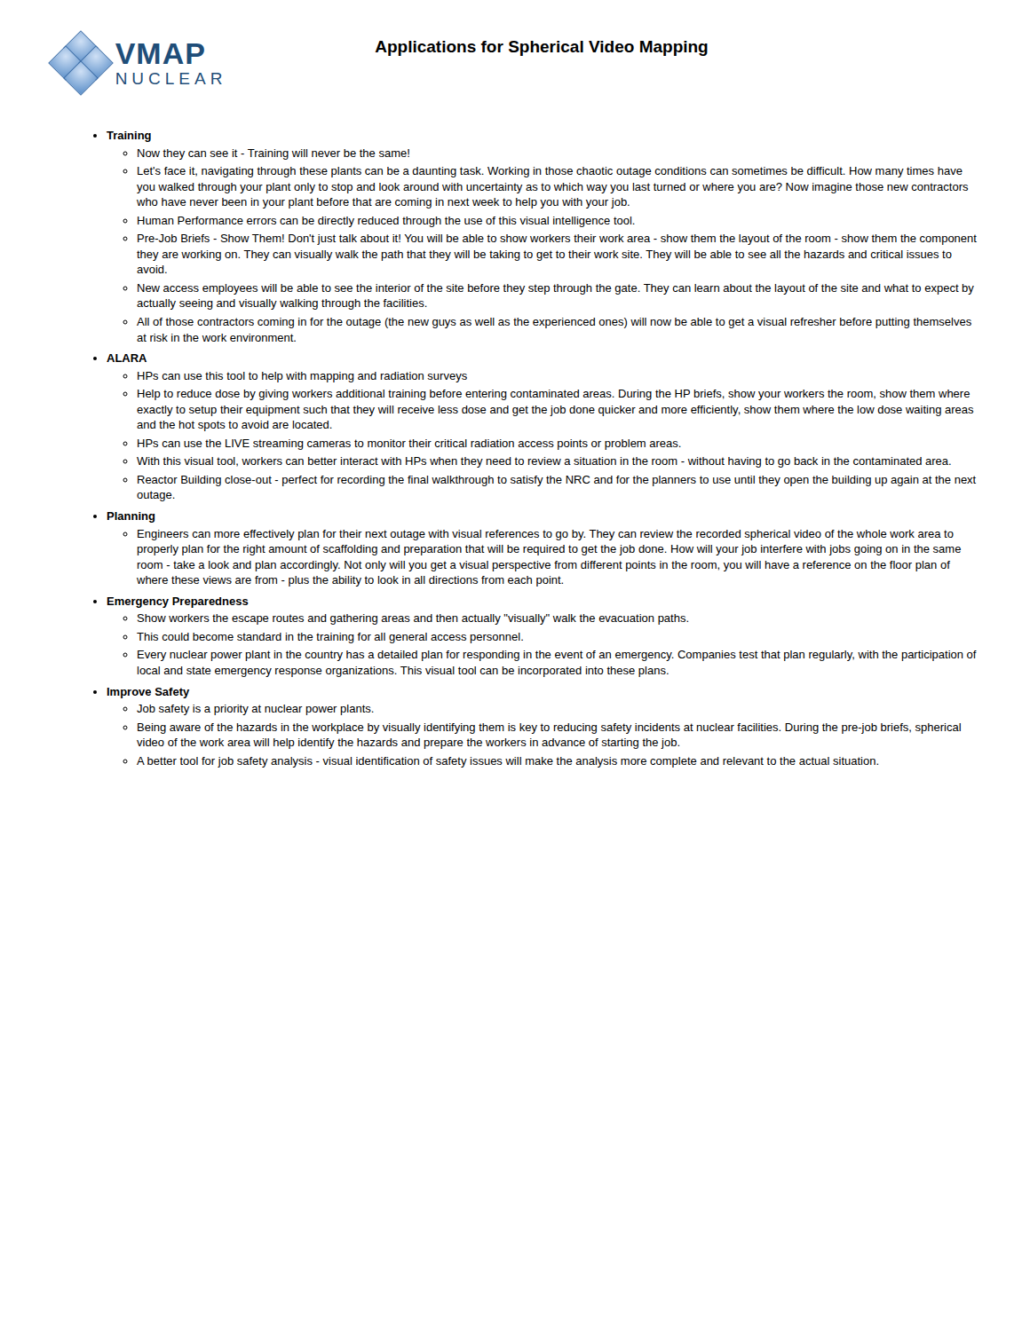VMAP
NUCLEAR
Applications for Spherical Video Mapping
Training
Now they can see it - Training will never be the same!
Let's face it, navigating through these plants can be a daunting task. Working in those chaotic outage conditions can sometimes be difficult. How many times have you walked through your plant only to stop and look around with uncertainty as to which way you last turned or where you are? Now imagine those new contractors who have never been in your plant before that are coming in next week to help you with your job.
Human Performance errors can be directly reduced through the use of this visual intelligence tool.
Pre-Job Briefs - Show Them! Don't just talk about it! You will be able to show workers their work area - show them the layout of the room - show them the component they are working on. They can visually walk the path that they will be taking to get to their work site. They will be able to see all the hazards and critical issues to avoid.
New access employees will be able to see the interior of the site before they step through the gate. They can learn about the layout of the site and what to expect by actually seeing and visually walking through the facilities.
All of those contractors coming in for the outage (the new guys as well as the experienced ones) will now be able to get a visual refresher before putting themselves at risk in the work environment.
ALARA
HPs can use this tool to help with mapping and radiation surveys
Help to reduce dose by giving workers additional training before entering contaminated areas. During the HP briefs, show your workers the room, show them where exactly to setup their equipment such that they will receive less dose and get the job done quicker and more efficiently, show them where the low dose waiting areas and the hot spots to avoid are located.
HPs can use the LIVE streaming cameras to monitor their critical radiation access points or problem areas.
With this visual tool, workers can better interact with HPs when they need to review a situation in the room - without having to go back in the contaminated area.
Reactor Building close-out - perfect for recording the final walkthrough to satisfy the NRC and for the planners to use until they open the building up again at the next outage.
Planning
Engineers can more effectively plan for their next outage with visual references to go by. They can review the recorded spherical video of the whole work area to properly plan for the right amount of scaffolding and preparation that will be required to get the job done. How will your job interfere with jobs going on in the same room - take a look and plan accordingly. Not only will you get a visual perspective from different points in the room, you will have a reference on the floor plan of where these views are from - plus the ability to look in all directions from each point.
Emergency Preparedness
Show workers the escape routes and gathering areas and then actually "visually" walk the evacuation paths.
This could become standard in the training for all general access personnel.
Every nuclear power plant in the country has a detailed plan for responding in the event of an emergency. Companies test that plan regularly, with the participation of local and state emergency response organizations. This visual tool can be incorporated into these plans.
Improve Safety
Job safety is a priority at nuclear power plants.
Being aware of the hazards in the workplace by visually identifying them is key to reducing safety incidents at nuclear facilities. During the pre-job briefs, spherical video of the work area will help identify the hazards and prepare the workers in advance of starting the job.
A better tool for job safety analysis - visual identification of safety issues will make the analysis more complete and relevant to the actual situation.